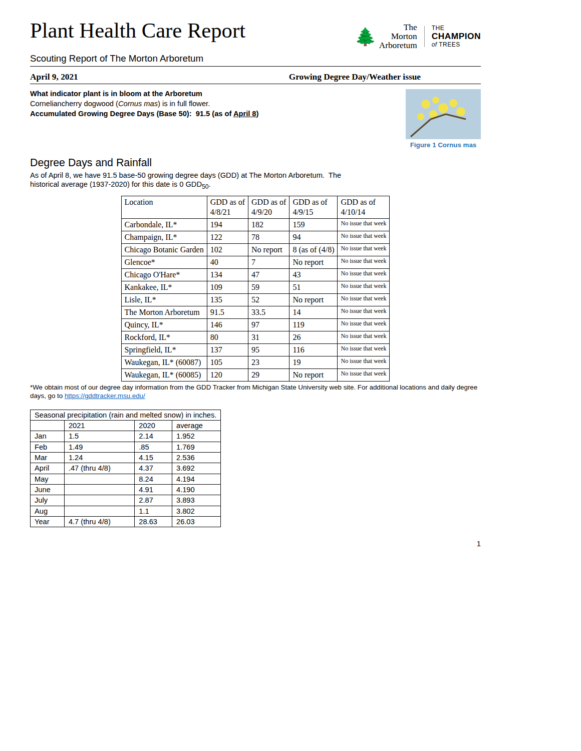Plant Health Care Report
🌲 The
Morton
Arboretum
THE
CHAMPION
of TREES
Scouting Report of The Morton Arboretum
April 9, 2021 Growing Degree Day/Weather issue
What indicator plant is in bloom at the Arboretum
Corneliancherry dogwood (Cornus mas) is in full flower.
Accumulated Growing Degree Days (Base 50): 91.5 (as of April 8)
Figure 1 Cornus mas
Degree Days and Rainfall
As of April 8, we have 91.5 base-50 growing degree days (GDD) at The Morton Arboretum. The historical average (1937-2020) for this date is 0 GDD50.
| Location | GDD as of 4/8/21 | GDD as of 4/9/20 | GDD as of 4/9/15 | GDD as of 4/10/14 |
| --- | --- | --- | --- | --- |
| Carbondale, IL* | 194 | 182 | 159 | No issue that week |
| Champaign, IL* | 122 | 78 | 94 | No issue that week |
| Chicago Botanic Garden | 102 | No report | 8 (as of (4/8) | No issue that week |
| Glencoe* | 40 | 7 | No report | No issue that week |
| Chicago O'Hare* | 134 | 47 | 43 | No issue that week |
| Kankakee, IL* | 109 | 59 | 51 | No issue that week |
| Lisle, IL* | 135 | 52 | No report | No issue that week |
| The Morton Arboretum | 91.5 | 33.5 | 14 | No issue that week |
| Quincy, IL* | 146 | 97 | 119 | No issue that week |
| Rockford, IL* | 80 | 31 | 26 | No issue that week |
| Springfield, IL* | 137 | 95 | 116 | No issue that week |
| Waukegan, IL* (60087) | 105 | 23 | 19 | No issue that week |
| Waukegan, IL* (60085) | 120 | 29 | No report | No issue that week |
*We obtain most of our degree day information from the GDD Tracker from Michigan State University web site. For additional locations and daily degree days, go to https://gddtracker.msu.edu/
| Seasonal precipitation (rain and melted snow) in inches. |
| | 2021 | 2020 | average |
| Jan | 1.5 | 2.14 | 1.952 |
| Feb | 1.49 | .85 | 1.769 |
| Mar | 1.24 | 4.15 | 2.536 |
| April | .47 (thru 4/8) | 4.37 | 3.692 |
| May | | 8.24 | 4.194 |
| June | | 4.91 | 4.190 |
| July | | 2.87 | 3.893 |
| Aug | | 1.1 | 3.802 |
| Year | 4.7 (thru 4/8) | 28.63 | 26.03 |
1